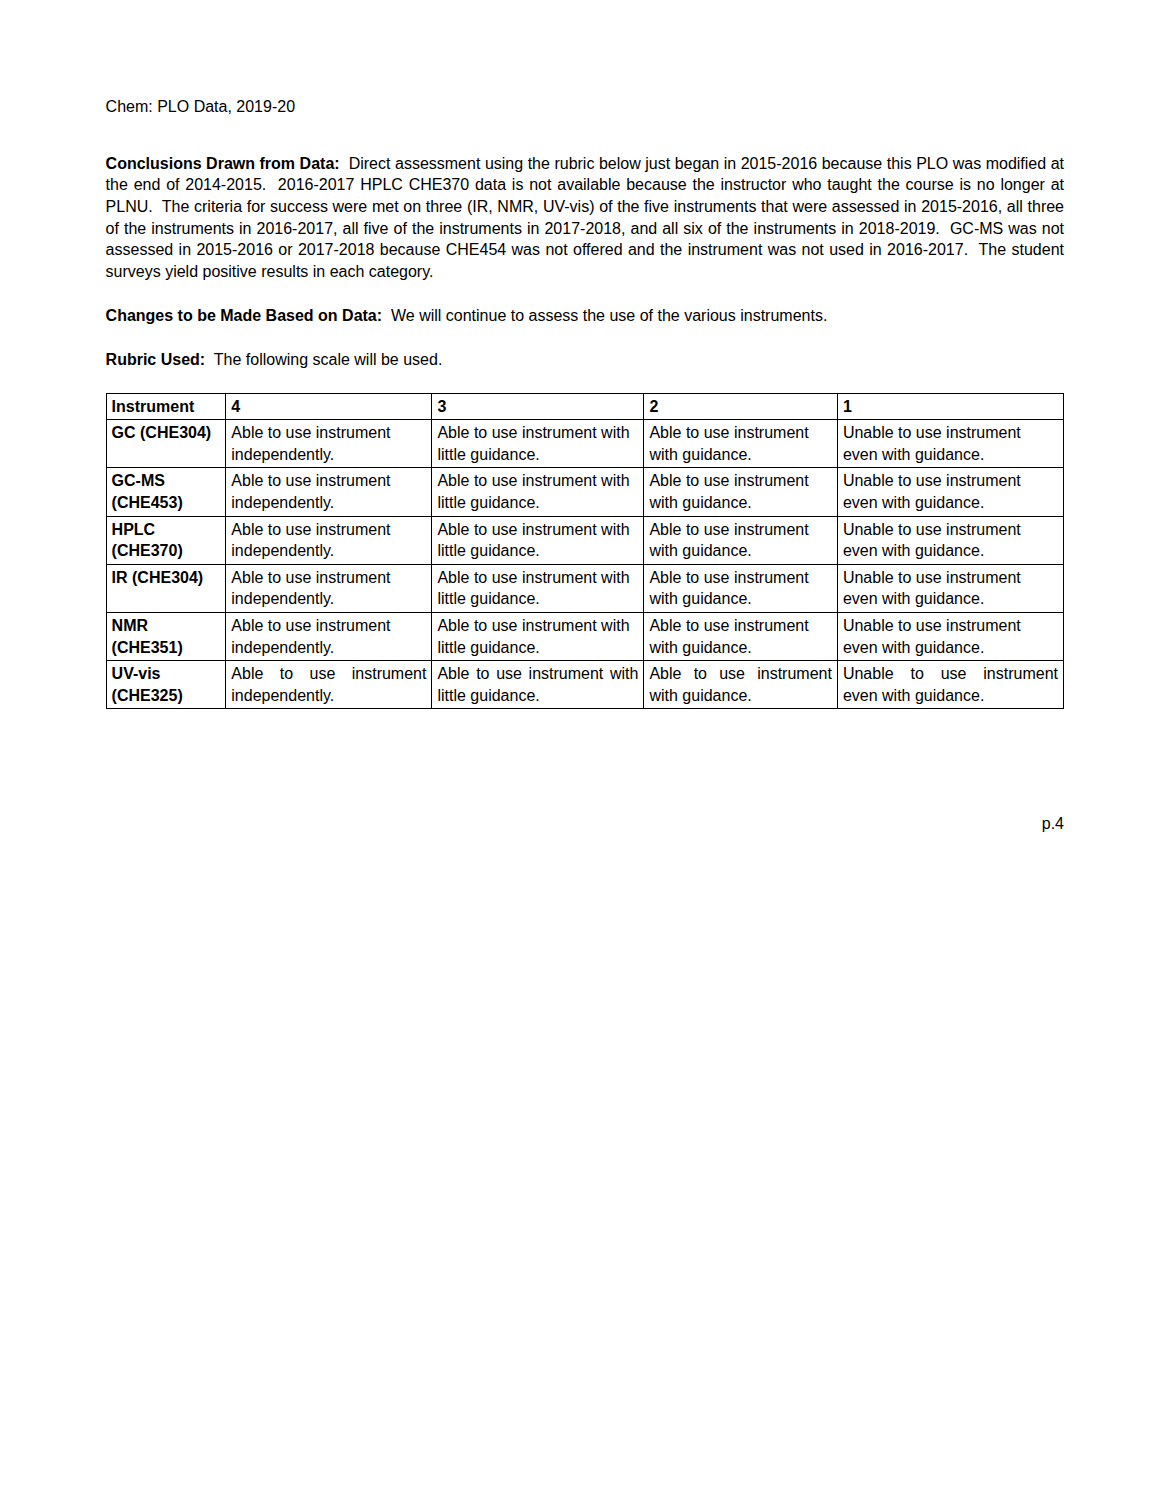Chem: PLO Data, 2019-20
Conclusions Drawn from Data: Direct assessment using the rubric below just began in 2015-2016 because this PLO was modified at the end of 2014-2015. 2016-2017 HPLC CHE370 data is not available because the instructor who taught the course is no longer at PLNU. The criteria for success were met on three (IR, NMR, UV-vis) of the five instruments that were assessed in 2015-2016, all three of the instruments in 2016-2017, all five of the instruments in 2017-2018, and all six of the instruments in 2018-2019. GC-MS was not assessed in 2015-2016 or 2017-2018 because CHE454 was not offered and the instrument was not used in 2016-2017. The student surveys yield positive results in each category.
Changes to be Made Based on Data: We will continue to assess the use of the various instruments.
Rubric Used: The following scale will be used.
| Instrument | 4 | 3 | 2 | 1 |
| --- | --- | --- | --- | --- |
| GC (CHE304) | Able to use instrument independently. | Able to use instrument with little guidance. | Able to use instrument with guidance. | Unable to use instrument even with guidance. |
| GC-MS (CHE453) | Able to use instrument independently. | Able to use instrument with little guidance. | Able to use instrument with guidance. | Unable to use instrument even with guidance. |
| HPLC (CHE370) | Able to use instrument independently. | Able to use instrument with little guidance. | Able to use instrument with guidance. | Unable to use instrument even with guidance. |
| IR (CHE304) | Able to use instrument independently. | Able to use instrument with little guidance. | Able to use instrument with guidance. | Unable to use instrument even with guidance. |
| NMR (CHE351) | Able to use instrument independently. | Able to use instrument with little guidance. | Able to use instrument with guidance. | Unable to use instrument even with guidance. |
| UV-vis (CHE325) | Able to use instrument independently. | Able to use instrument with little guidance. | Able to use instrument with guidance. | Unable to use instrument even with guidance. |
p.4